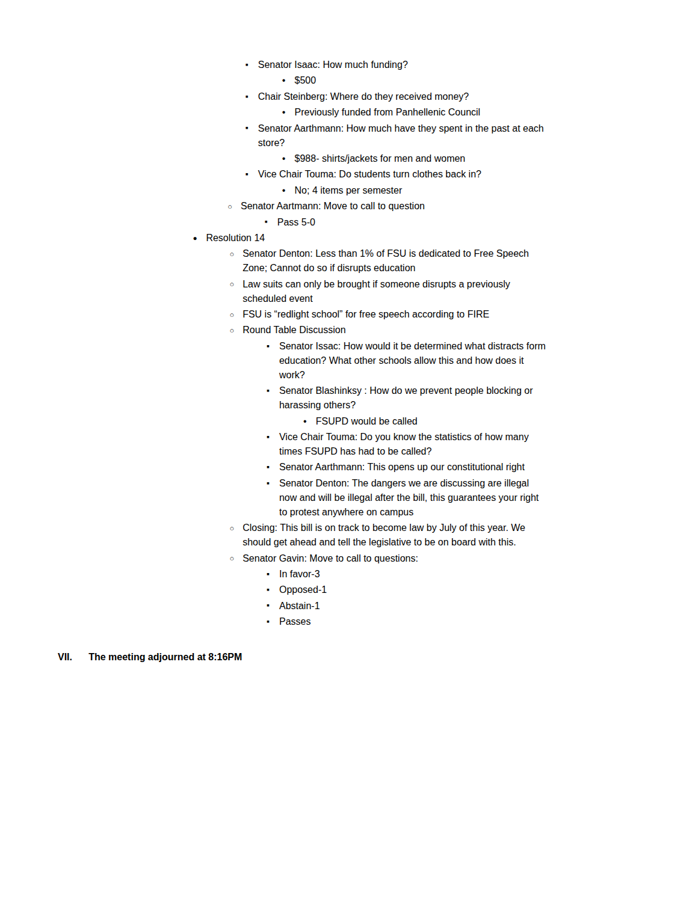Senator Isaac: How much funding?
$500
Chair Steinberg: Where do they received money?
Previously funded from Panhellenic Council
Senator Aarthmann: How much have they spent in the past at each store?
$988- shirts/jackets for men and women
Vice Chair Touma: Do students turn clothes back in?
No; 4 items per semester
Senator Aartmann: Move to call to question
Pass 5-0
Resolution 14
Senator Denton: Less than 1% of FSU is dedicated to Free Speech Zone; Cannot do so if disrupts education
Law suits can only be brought if someone disrupts a previously scheduled event
FSU is “redlight school” for free speech according to FIRE
Round Table Discussion
Senator Issac: How would it be determined what distracts form education? What other schools allow this and how does it work?
Senator Blashinksy : How do we prevent people blocking or harassing others?
FSUPD would be called
Vice Chair Touma: Do you know the statistics of how many times FSUPD has had to be called?
Senator Aarthmann: This opens up our constitutional right
Senator Denton: The dangers we are discussing are illegal now and will be illegal after the bill, this guarantees your right to protest anywhere on campus
Closing: This bill is on track to become law by July of this year. We should get ahead and tell the legislative to be on board with this.
Senator Gavin: Move to call to questions:
In favor-3
Opposed-1
Abstain-1
Passes
VII. The meeting adjourned at 8:16PM